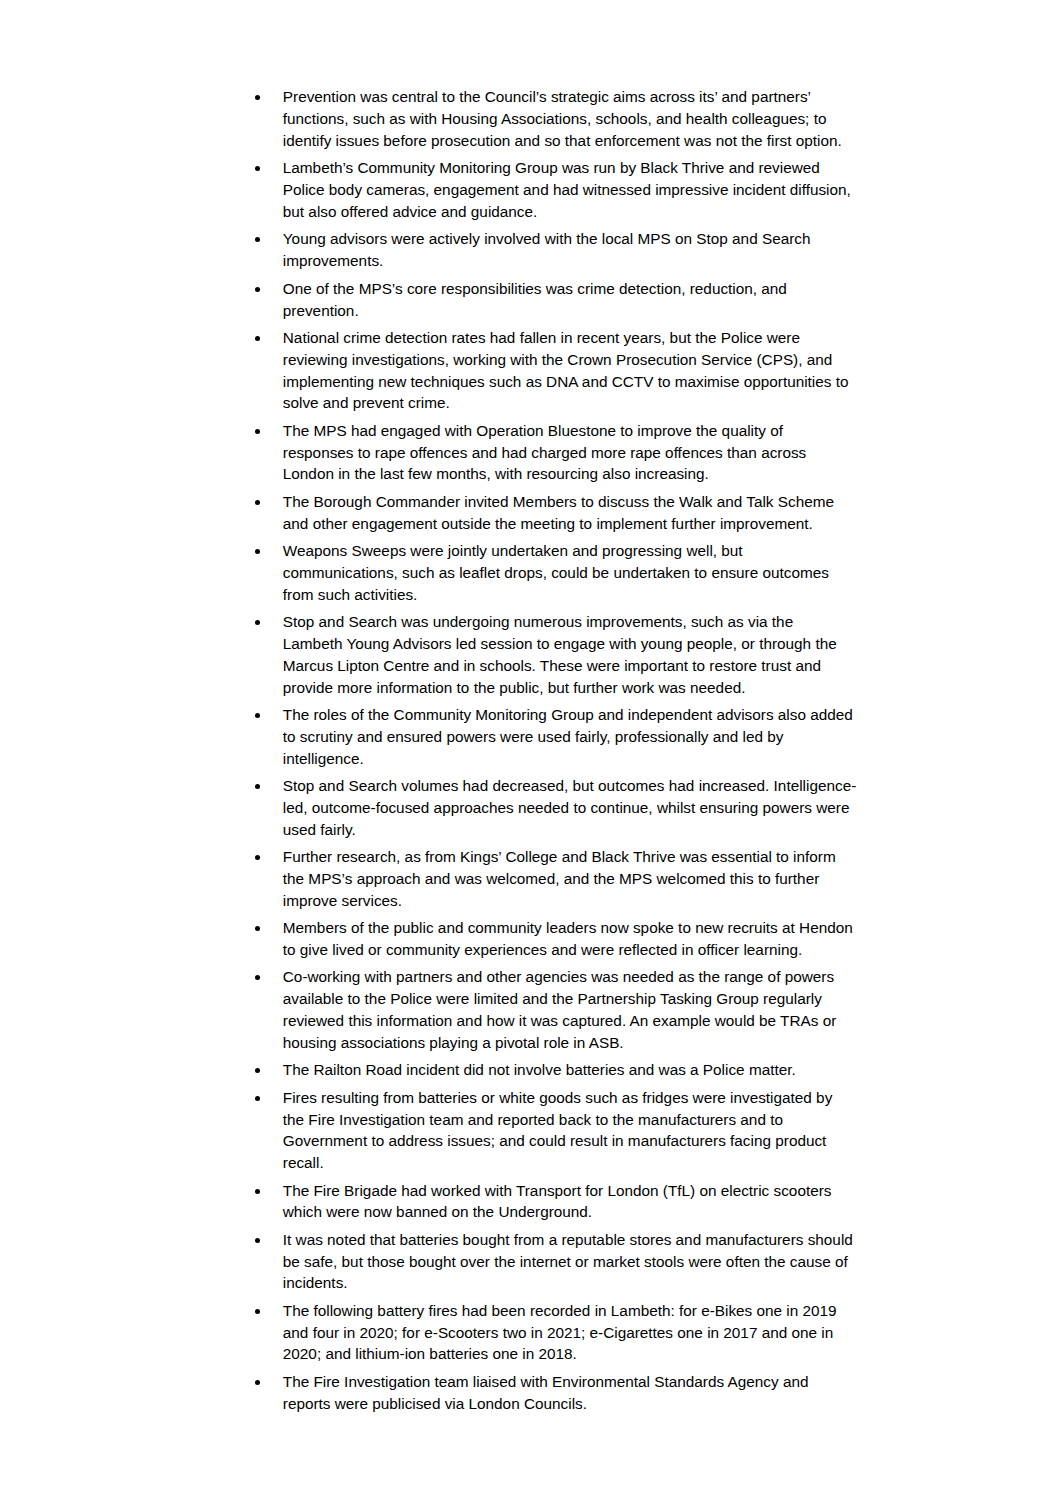Prevention was central to the Council’s strategic aims across its’ and partners’ functions, such as with Housing Associations, schools, and health colleagues; to identify issues before prosecution and so that enforcement was not the first option.
Lambeth’s Community Monitoring Group was run by Black Thrive and reviewed Police body cameras, engagement and had witnessed impressive incident diffusion, but also offered advice and guidance.
Young advisors were actively involved with the local MPS on Stop and Search improvements.
One of the MPS’s core responsibilities was crime detection, reduction, and prevention.
National crime detection rates had fallen in recent years, but the Police were reviewing investigations, working with the Crown Prosecution Service (CPS), and implementing new techniques such as DNA and CCTV to maximise opportunities to solve and prevent crime.
The MPS had engaged with Operation Bluestone to improve the quality of responses to rape offences and had charged more rape offences than across London in the last few months, with resourcing also increasing.
The Borough Commander invited Members to discuss the Walk and Talk Scheme and other engagement outside the meeting to implement further improvement.
Weapons Sweeps were jointly undertaken and progressing well, but communications, such as leaflet drops, could be undertaken to ensure outcomes from such activities.
Stop and Search was undergoing numerous improvements, such as via the Lambeth Young Advisors led session to engage with young people, or through the Marcus Lipton Centre and in schools. These were important to restore trust and provide more information to the public, but further work was needed.
The roles of the Community Monitoring Group and independent advisors also added to scrutiny and ensured powers were used fairly, professionally and led by intelligence.
Stop and Search volumes had decreased, but outcomes had increased. Intelligence-led, outcome-focused approaches needed to continue, whilst ensuring powers were used fairly.
Further research, as from Kings’ College and Black Thrive was essential to inform the MPS’s approach and was welcomed, and the MPS welcomed this to further improve services.
Members of the public and community leaders now spoke to new recruits at Hendon to give lived or community experiences and were reflected in officer learning.
Co-working with partners and other agencies was needed as the range of powers available to the Police were limited and the Partnership Tasking Group regularly reviewed this information and how it was captured. An example would be TRAs or housing associations playing a pivotal role in ASB.
The Railton Road incident did not involve batteries and was a Police matter.
Fires resulting from batteries or white goods such as fridges were investigated by the Fire Investigation team and reported back to the manufacturers and to Government to address issues; and could result in manufacturers facing product recall.
The Fire Brigade had worked with Transport for London (TfL) on electric scooters which were now banned on the Underground.
It was noted that batteries bought from a reputable stores and manufacturers should be safe, but those bought over the internet or market stools were often the cause of incidents.
The following battery fires had been recorded in Lambeth: for e-Bikes one in 2019 and four in 2020; for e-Scooters two in 2021; e-Cigarettes one in 2017 and one in 2020; and lithium-ion batteries one in 2018.
The Fire Investigation team liaised with Environmental Standards Agency and reports were publicised via London Councils.